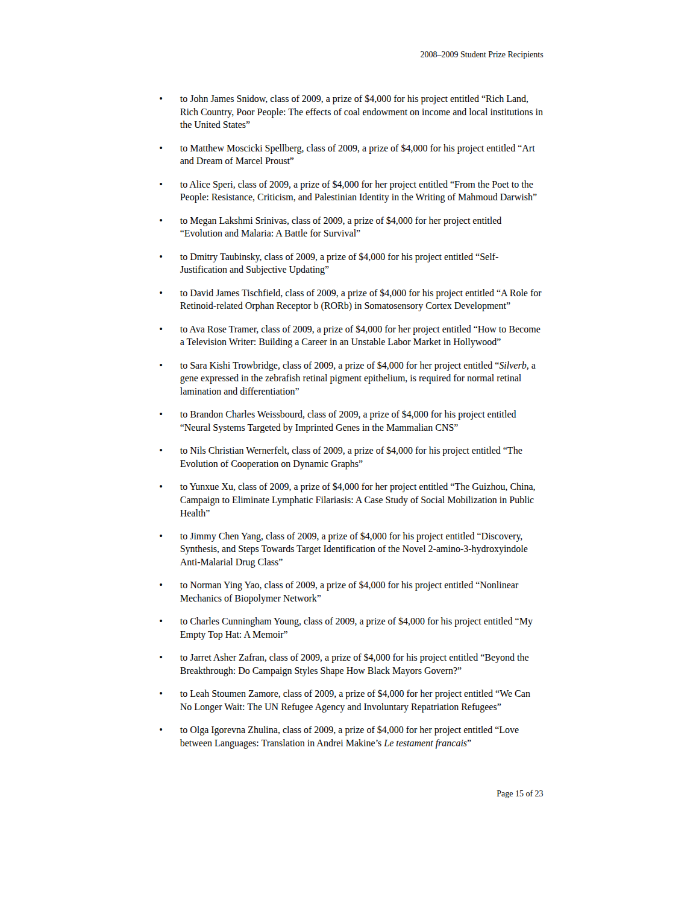2008–2009 Student Prize Recipients
to John James Snidow, class of 2009, a prize of $4,000 for his project entitled “Rich Land, Rich Country, Poor People: The effects of coal endowment on income and local institutions in the United States”
to Matthew Moscicki Spellberg, class of 2009, a prize of $4,000 for his project entitled “Art and Dream of Marcel Proust”
to Alice Speri, class of 2009, a prize of $4,000 for her project entitled “From the Poet to the People: Resistance, Criticism, and Palestinian Identity in the Writing of Mahmoud Darwish”
to Megan Lakshmi Srinivas, class of 2009, a prize of $4,000 for her project entitled “Evolution and Malaria: A Battle for Survival”
to Dmitry Taubinsky, class of 2009, a prize of $4,000 for his project entitled “Self-Justification and Subjective Updating”
to David James Tischfield, class of 2009, a prize of $4,000 for his project entitled “A Role for Retinoid-related Orphan Receptor b (RORb) in Somatosensory Cortex Development”
to Ava Rose Tramer, class of 2009, a prize of $4,000 for her project entitled “How to Become a Television Writer: Building a Career in an Unstable Labor Market in Hollywood”
to Sara Kishi Trowbridge, class of 2009, a prize of $4,000 for her project entitled “Silverb, a gene expressed in the zebrafish retinal pigment epithelium, is required for normal retinal lamination and differentiation”
to Brandon Charles Weissbourd, class of 2009, a prize of $4,000 for his project entitled “Neural Systems Targeted by Imprinted Genes in the Mammalian CNS”
to Nils Christian Wernerfelt, class of 2009, a prize of $4,000 for his project entitled “The Evolution of Cooperation on Dynamic Graphs”
to Yunxue Xu, class of 2009, a prize of $4,000 for her project entitled “The Guizhou, China, Campaign to Eliminate Lymphatic Filariasis: A Case Study of Social Mobilization in Public Health”
to Jimmy Chen Yang, class of 2009, a prize of $4,000 for his project entitled “Discovery, Synthesis, and Steps Towards Target Identification of the Novel 2-amino-3-hydroxyindole Anti-Malarial Drug Class”
to Norman Ying Yao, class of 2009, a prize of $4,000 for his project entitled “Nonlinear Mechanics of Biopolymer Network”
to Charles Cunningham Young, class of 2009, a prize of $4,000 for his project entitled “My Empty Top Hat: A Memoir”
to Jarret Asher Zafran, class of 2009, a prize of $4,000 for his project entitled “Beyond the Breakthrough: Do Campaign Styles Shape How Black Mayors Govern?”
to Leah Stoumen Zamore, class of 2009, a prize of $4,000 for her project entitled “We Can No Longer Wait: The UN Refugee Agency and Involuntary Repatriation Refugees”
to Olga Igorevna Zhulina, class of 2009, a prize of $4,000 for her project entitled “Love between Languages: Translation in Andrei Makine’s Le testament francais”
Page 15 of 23